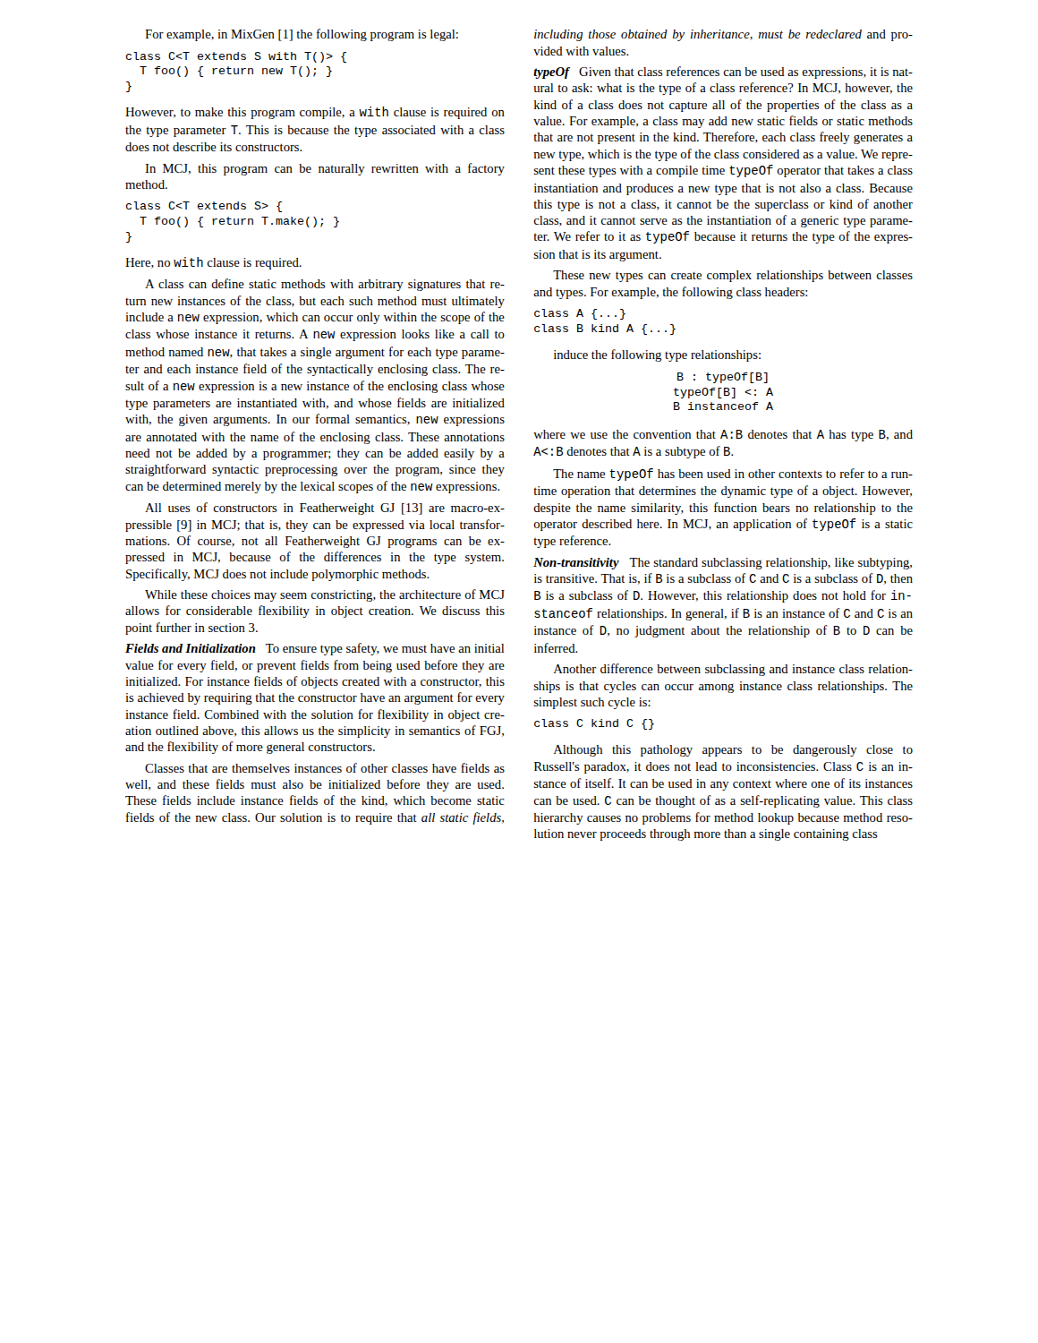For example, in MixGen [1] the following program is legal:
class C<T extends S with T()> {
  T foo() { return new T(); }
}
However, to make this program compile, a with clause is required on the type parameter T. This is because the type associated with a class does not describe its constructors.
In MCJ, this program can be naturally rewritten with a factory method.
class C<T extends S> {
  T foo() { return T.make(); }
}
Here, no with clause is required.
A class can define static methods with arbitrary signatures that return new instances of the class, but each such method must ultimately include a new expression, which can occur only within the scope of the class whose instance it returns. A new expression looks like a call to method named new, that takes a single argument for each type parameter and each instance field of the syntactically enclosing class. The result of a new expression is a new instance of the enclosing class whose type parameters are instantiated with, and whose fields are initialized with, the given arguments. In our formal semantics, new expressions are annotated with the name of the enclosing class. These annotations need not be added by a programmer; they can be added easily by a straightforward syntactic preprocessing over the program, since they can be determined merely by the lexical scopes of the new expressions.
All uses of constructors in Featherweight GJ [13] are macro-expressible [9] in MCJ; that is, they can be expressed via local transformations. Of course, not all Featherweight GJ programs can be expressed in MCJ, because of the differences in the type system. Specifically, MCJ does not include polymorphic methods.
While these choices may seem constricting, the architecture of MCJ allows for considerable flexibility in object creation. We discuss this point further in section 3.
Fields and Initialization To ensure type safety, we must have an initial value for every field, or prevent fields from being used before they are initialized. For instance fields of objects created with a constructor, this is achieved by requiring that the constructor have an argument for every instance field. Combined with the solution for flexibility in object creation outlined above, this allows us the simplicity in semantics of FGJ, and the flexibility of more general constructors.
Classes that are themselves instances of other classes have fields as well, and these fields must also be initialized before they are used. These fields include instance fields of the kind, which become static fields of the new class. Our solution is to require that all static fields, including those obtained by inheritance, must be redeclared and provided with values.
typeOf Given that class references can be used as expressions, it is natural to ask: what is the type of a class reference? In MCJ, however, the kind of a class does not capture all of the properties of the class as a value. For example, a class may add new static fields or static methods that are not present in the kind. Therefore, each class freely generates a new type, which is the type of the class considered as a value. We represent these types with a compile time typeOf operator that takes a class instantiation and produces a new type that is not also a class. Because this type is not a class, it cannot be the superclass or kind of another class, and it cannot serve as the instantiation of a generic type parameter. We refer to it as typeOf because it returns the type of the expression that is its argument.
These new types can create complex relationships between classes and types. For example, the following class headers:
class A {...}
class B kind A {...}
induce the following type relationships:
B : typeOf[B] typeOf[B] <: A B instanceof A
where we use the convention that A:B denotes that A has type B, and A<:B denotes that A is a subtype of B.
The name typeOf has been used in other contexts to refer to a runtime operation that determines the dynamic type of a object. However, despite the name similarity, this function bears no relationship to the operator described here. In MCJ, an application of typeOf is a static type reference.
Non-transitivity The standard subclassing relationship, like subtyping, is transitive. That is, if B is a subclass of C and C is a subclass of D, then B is a subclass of D. However, this relationship does not hold for instanceof relationships. In general, if B is an instance of C and C is an instance of D, no judgment about the relationship of B to D can be inferred.
Another difference between subclassing and instance class relationships is that cycles can occur among instance class relationships. The simplest such cycle is:
class C kind C {}
Although this pathology appears to be dangerously close to Russell's paradox, it does not lead to inconsistencies. Class C is an instance of itself. It can be used in any context where one of its instances can be used. C can be thought of as a self-replicating value. This class hierarchy causes no problems for method lookup because method resolution never proceeds through more than a single containing class